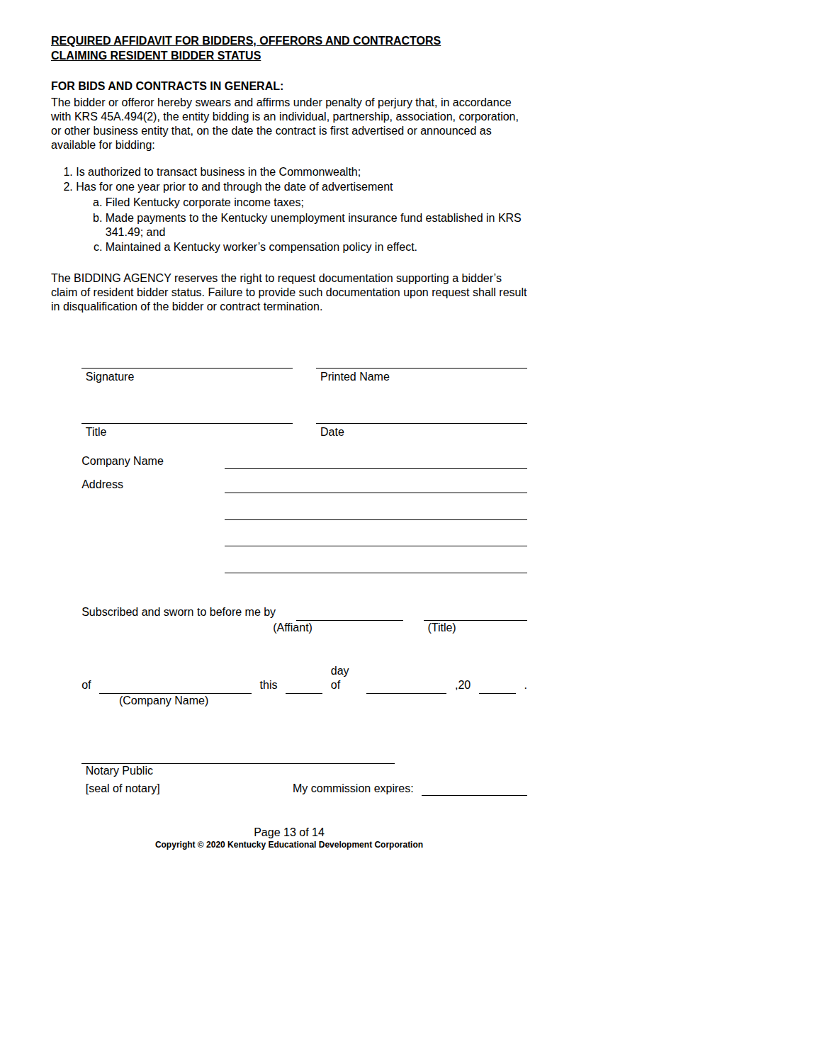REQUIRED AFFIDAVIT FOR BIDDERS, OFFERORS AND CONTRACTORS
CLAIMING RESIDENT BIDDER STATUS
FOR BIDS AND CONTRACTS IN GENERAL:
The bidder or offeror hereby swears and affirms under penalty of perjury that, in accordance with KRS 45A.494(2), the entity bidding is an individual, partnership, association, corporation, or other business entity that, on the date the contract is first advertised or announced as available for bidding:
Is authorized to transact business in the Commonwealth;
Has for one year prior to and through the date of advertisement
Filed Kentucky corporate income taxes;
Made payments to the Kentucky unemployment insurance fund established in KRS 341.49; and
Maintained a Kentucky worker’s compensation policy in effect.
The BIDDING AGENCY reserves the right to request documentation supporting a bidder’s claim of resident bidder status. Failure to provide such documentation upon request shall result in disqualification of the bidder or contract termination.
Signature
Printed Name
Title
Date
Company Name
Address
Subscribed and sworn to before me by
(Affiant)
(Title)
of
this
day of
,20
.
(Company Name)
Notary Public
[seal of notary]
My commission expires:
Page 13 of 14
Copyright © 2020 Kentucky Educational Development Corporation